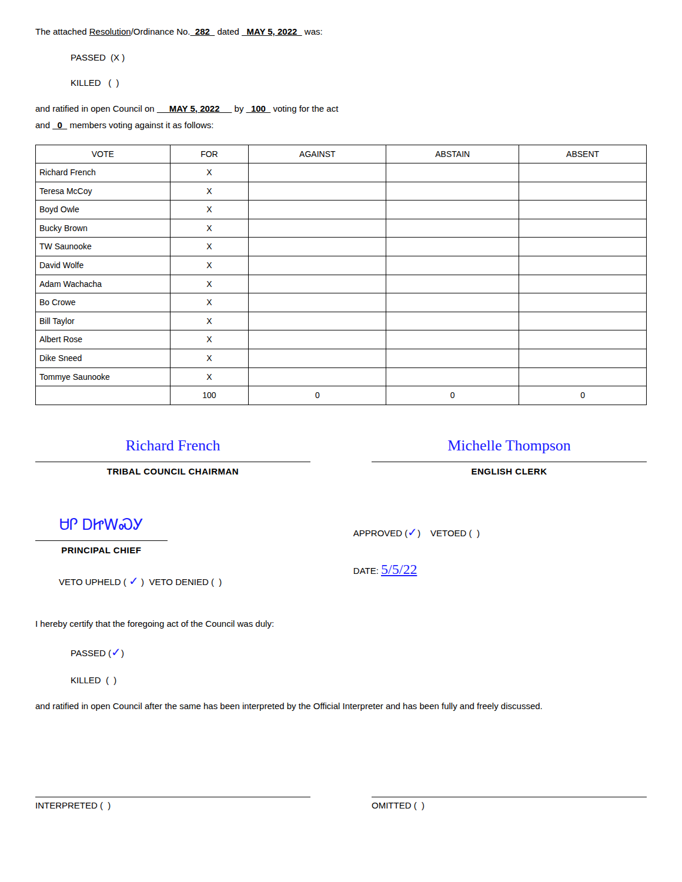The attached Resolution/Ordinance No. 282 dated MAY 5, 2022 was:
PASSED (X )
KILLED ( )
and ratified in open Council on MAY 5, 2022 by 100 voting for the act
and 0 members voting against it as follows:
| VOTE | FOR | AGAINST | ABSTAIN | ABSENT |
| --- | --- | --- | --- | --- |
| Richard French | X | | | |
| Teresa McCoy | X | | | |
| Boyd Owle | X | | | |
| Bucky Brown | X | | | |
| TW Saunooke | X | | | |
| David Wolfe | X | | | |
| Adam Wachacha | X | | | |
| Bo Crowe | X | | | |
| Bill Taylor | X | | | |
| Albert Rose | X | | | |
| Dike Sneed | X | | | |
| Tommye Saunooke | X | | | |
| | 100 | 0 | 0 | 0 |
Richard French
TRIBAL COUNCIL CHAIRMAN
Michelle Thompson
ENGLISH CLERK
ᏌᎵ ᎠᏥᎳᏍᎩ
PRINCIPAL CHIEF
VETO UPHELD ( ✓ ) VETO DENIED ( )
APPROVED (✓) VETOED ( )
DATE: 5/5/22
I hereby certify that the foregoing act of the Council was duly:
PASSED (✓)
KILLED ( )
and ratified in open Council after the same has been interpreted by the Official Interpreter and has been fully and freely discussed.
INTERPRETED ( )
OMITTED ( )